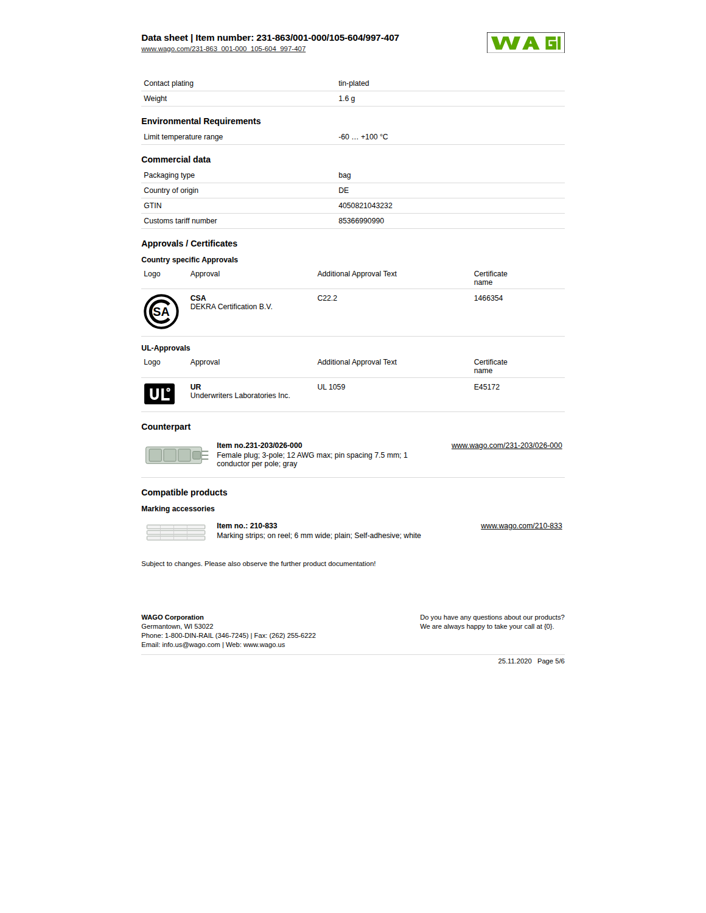Data sheet | Item number: 231-863/001-000/105-604/997-407
www.wago.com/231-863_001-000_105-604_997-407
| Contact plating | tin-plated |
| Weight | 1.6 g |
Environmental Requirements
| Limit temperature range | -60 … +100 °C |
Commercial data
| Packaging type | bag |
| Country of origin | DE |
| GTIN | 4050821043232 |
| Customs tariff number | 85366990990 |
Approvals / Certificates
Country specific Approvals
| Logo | Approval | Additional Approval Text | Certificate name |
| --- | --- | --- | --- |
| SA | CSA DEKRA Certification B.V. | C22.2 | 1466354 |
UL-Approvals
| Logo | Approval | Additional Approval Text | Certificate name |
| --- | --- | --- | --- |
| R | UR Underwriters Laboratories Inc. | UL 1059 | E45172 |
Counterpart
Item no.231-203/026-000
Female plug; 3-pole; 12 AWG max; pin spacing 7.5 mm; 1 conductor per pole; gray
www.wago.com/231-203/026-000
Compatible products
Marking accessories
Item no.: 210-833
Marking strips; on reel; 6 mm wide; plain; Self-adhesive; white
www.wago.com/210-833
Subject to changes. Please also observe the further product documentation!
WAGO Corporation
Germantown, WI 53022
Phone: 1-800-DIN-RAIL (346-7245) | Fax: (262) 255-6222
Email: info.us@wago.com | Web: www.wago.us
Do you have any questions about our products?
We are always happy to take your call at {0}.
25.11.2020 Page 5/6